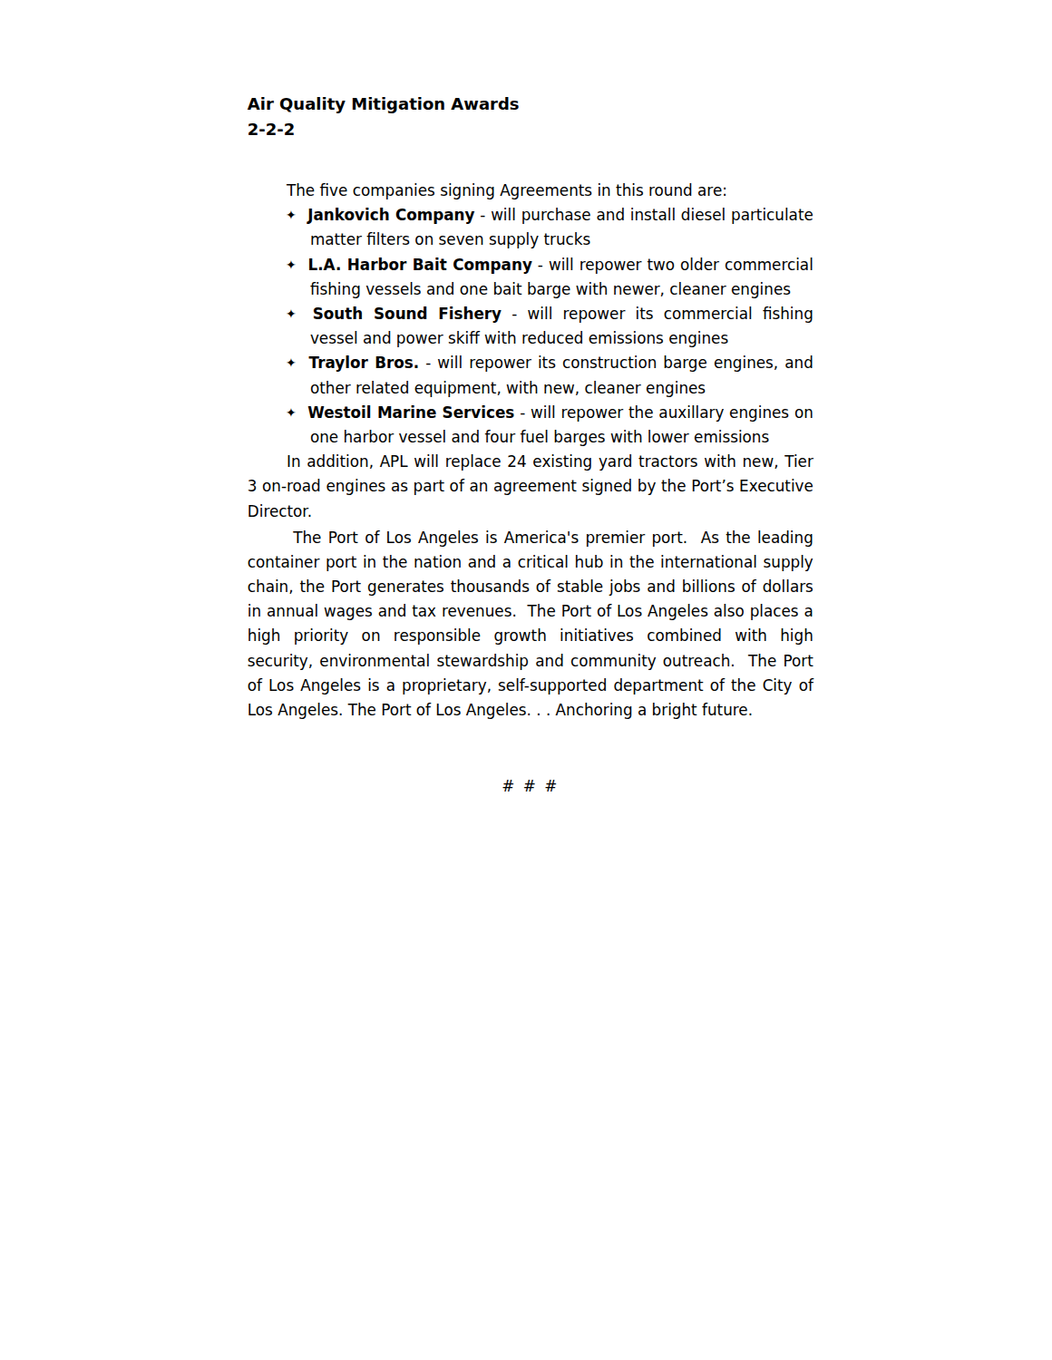Air Quality Mitigation Awards
2-2-2
The five companies signing Agreements in this round are:
✦ Jankovich Company - will purchase and install diesel particulate matter filters on seven supply trucks
✦ L.A. Harbor Bait Company - will repower two older commercial fishing vessels and one bait barge with newer, cleaner engines
✦ South Sound Fishery - will repower its commercial fishing vessel and power skiff with reduced emissions engines
✦ Traylor Bros. - will repower its construction barge engines, and other related equipment, with new, cleaner engines
✦ Westoil Marine Services - will repower the auxillary engines on one harbor vessel and four fuel barges with lower emissions
In addition, APL will replace 24 existing yard tractors with new, Tier 3 on-road engines as part of an agreement signed by the Port’s Executive Director.
The Port of Los Angeles is America's premier port. As the leading container port in the nation and a critical hub in the international supply chain, the Port generates thousands of stable jobs and billions of dollars in annual wages and tax revenues. The Port of Los Angeles also places a high priority on responsible growth initiatives combined with high security, environmental stewardship and community outreach. The Port of Los Angeles is a proprietary, self-supported department of the City of Los Angeles. The Port of Los Angeles. . . Anchoring a bright future.
# # #